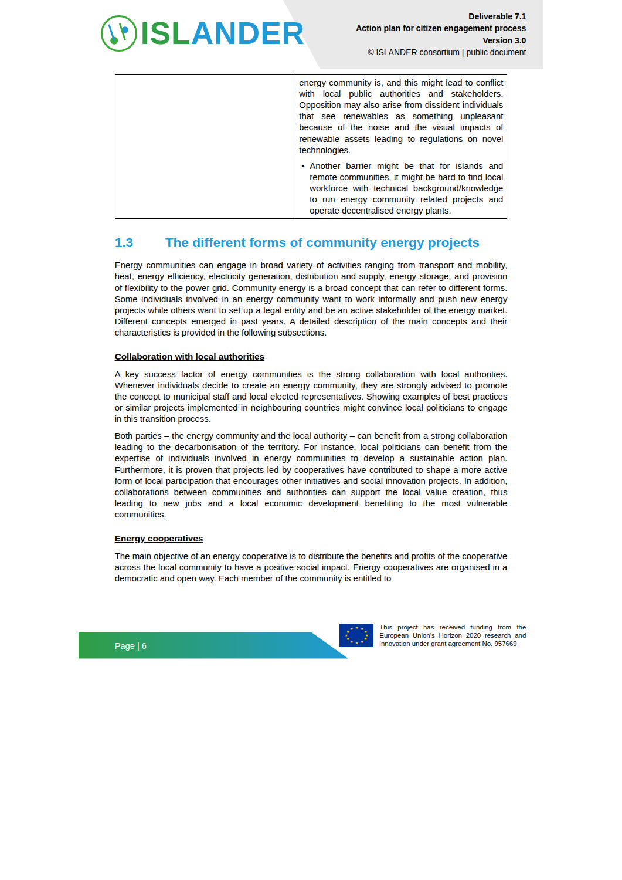ISLANDER
Deliverable 7.1
Action plan for citizen engagement process
Version 3.0
© ISLANDER consortium | public document
| | energy community is, and this might lead to conflict with local public authorities and stakeholders. Opposition may also arise from dissident individuals that see renewables as something unpleasant because of the noise and the visual impacts of renewable assets leading to regulations on novel technologies. Another barrier might be that for islands and remote communities, it might be hard to find local workforce with technical background/knowledge to run energy community related projects and operate decentralised energy plants. |
1.3 The different forms of community energy projects
Energy communities can engage in broad variety of activities ranging from transport and mobility, heat, energy efficiency, electricity generation, distribution and supply, energy storage, and provision of flexibility to the power grid. Community energy is a broad concept that can refer to different forms. Some individuals involved in an energy community want to work informally and push new energy projects while others want to set up a legal entity and be an active stakeholder of the energy market. Different concepts emerged in past years. A detailed description of the main concepts and their characteristics is provided in the following subsections.
Collaboration with local authorities
A key success factor of energy communities is the strong collaboration with local authorities. Whenever individuals decide to create an energy community, they are strongly advised to promote the concept to municipal staff and local elected representatives. Showing examples of best practices or similar projects implemented in neighbouring countries might convince local politicians to engage in this transition process.
Both parties – the energy community and the local authority – can benefit from a strong collaboration leading to the decarbonisation of the territory. For instance, local politicians can benefit from the expertise of individuals involved in energy communities to develop a sustainable action plan. Furthermore, it is proven that projects led by cooperatives have contributed to shape a more active form of local participation that encourages other initiatives and social innovation projects. In addition, collaborations between communities and authorities can support the local value creation, thus leading to new jobs and a local economic development benefiting to the most vulnerable communities.
Energy cooperatives
The main objective of an energy cooperative is to distribute the benefits and profits of the cooperative across the local community to have a positive social impact. Energy cooperatives are organised in a democratic and open way. Each member of the community is entitled to
Page | 6
★ ★ ★ ★ ★ ★ ★ ★ ★ ★ ★ ★
This project has received funding from the European Union’s Horizon 2020 research and innovation under grant agreement No. 957669